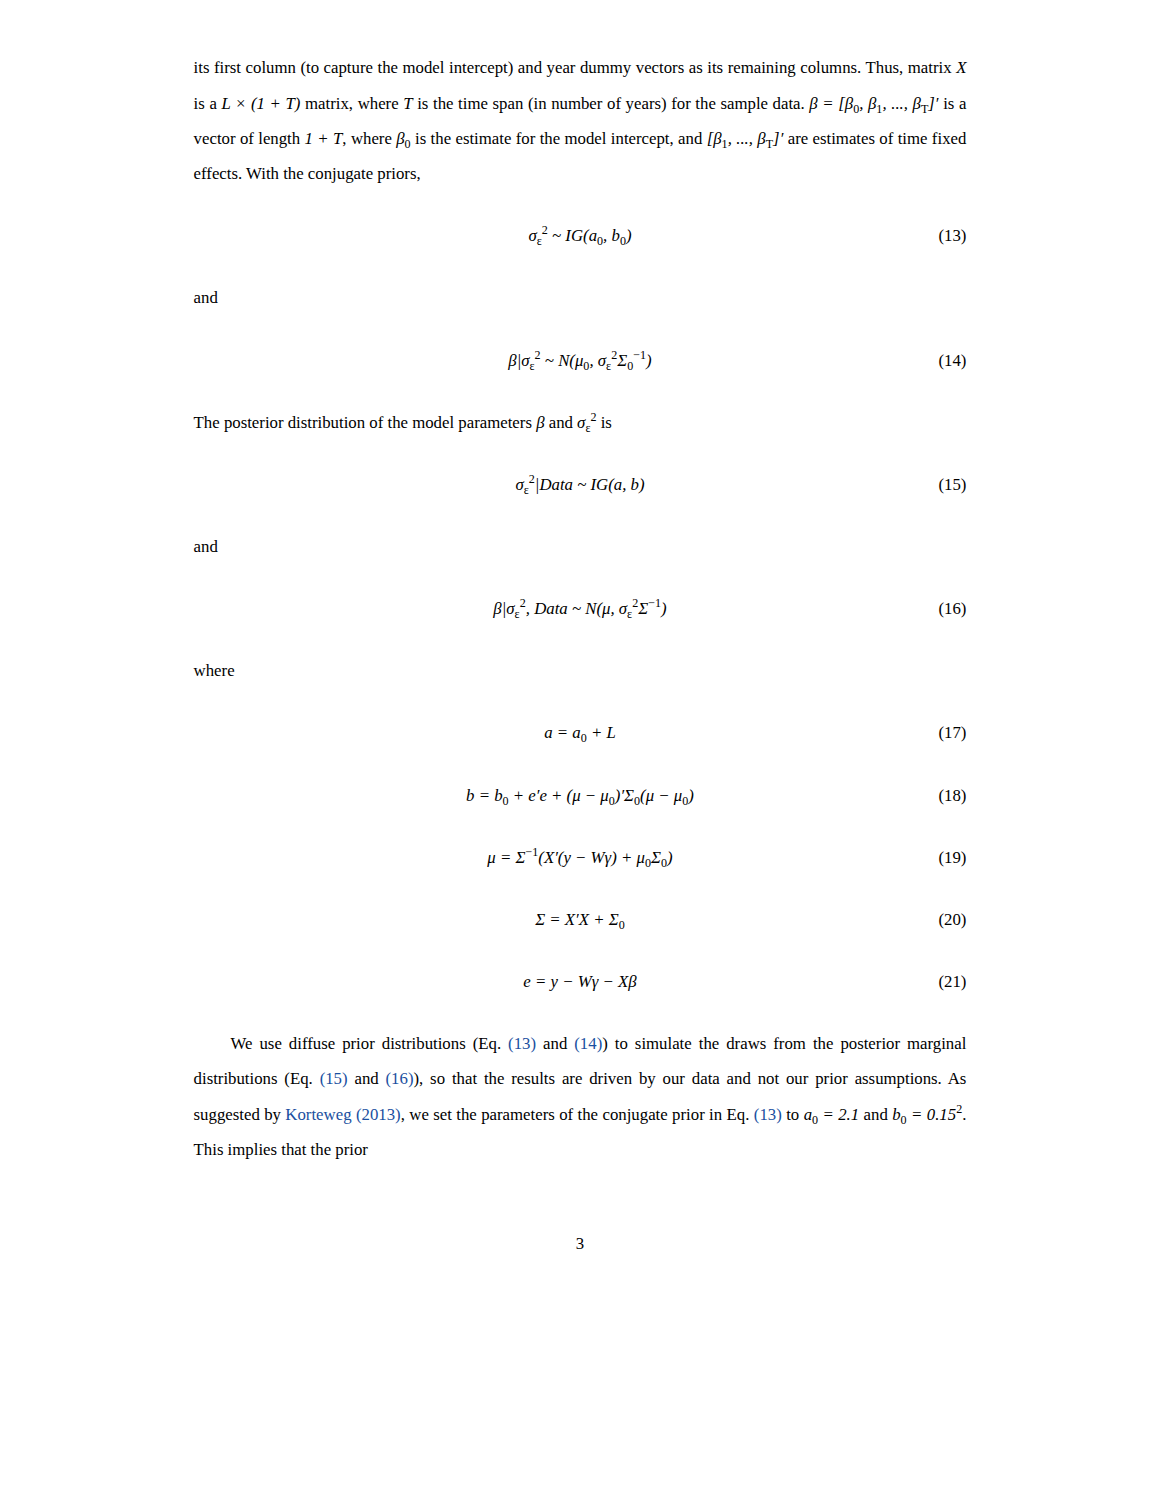its first column (to capture the model intercept) and year dummy vectors as its remaining columns. Thus, matrix X is a L × (1 + T) matrix, where T is the time span (in number of years) for the sample data. β = [β0, β1, ..., βT]′ is a vector of length 1 + T, where β0 is the estimate for the model intercept, and [β1, ..., βT]′ are estimates of time fixed effects. With the conjugate priors,
σε2 ~ IG(a0, b0)
(13)
and
β|σε2 ~ N(μ0, σε2Σ0−1)
(14)
The posterior distribution of the model parameters β and σε2 is
σε2|Data ~ IG(a, b)
(15)
and
β|σε2, Data ~ N(μ, σε2Σ−1)
(16)
where
a = a0 + L
(17)
b = b0 + e′e + (μ − μ0)′Σ0(μ − μ0)
(18)
μ = Σ−1(X′(y − Wγ) + μ0Σ0)
(19)
Σ = X′X + Σ0
(20)
e = y − Wγ − Xβ
(21)
We use diffuse prior distributions (Eq. (13) and (14)) to simulate the draws from the posterior marginal distributions (Eq. (15) and (16)), so that the results are driven by our data and not our prior assumptions. As suggested by Korteweg (2013), we set the parameters of the conjugate prior in Eq. (13) to a0 = 2.1 and b0 = 0.152. This implies that the prior
3